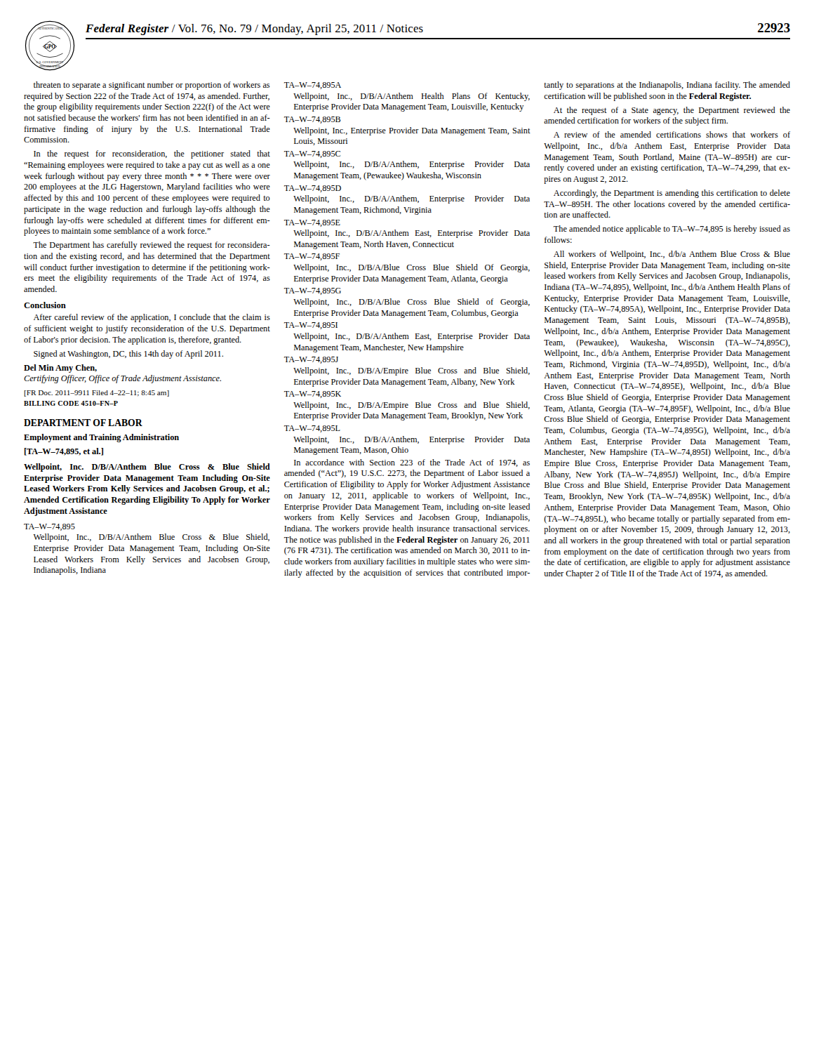AUTHENTICATED U.S. GOVERNMENT INFORMATION GPO
Federal Register / Vol. 76, No. 79 / Monday, April 25, 2011 / Notices
22923
threaten to separate a significant number or proportion of workers as required by Section 222 of the Trade Act of 1974, as amended. Further, the group eligibility requirements under Section 222(f) of the Act were not satisfied because the workers' firm has not been identified in an affirmative finding of injury by the U.S. International Trade Commission.
In the request for reconsideration, the petitioner stated that “Remaining employees were required to take a pay cut as well as a one week furlough without pay every three month * * * There were over 200 employees at the JLG Hagerstown, Maryland facilities who were affected by this and 100 percent of these employees were required to participate in the wage reduction and furlough lay-offs although the furlough lay-offs were scheduled at different times for different employees to maintain some semblance of a work force.”
The Department has carefully reviewed the request for reconsideration and the existing record, and has determined that the Department will conduct further investigation to determine if the petitioning workers meet the eligibility requirements of the Trade Act of 1974, as amended.
Conclusion
After careful review of the application, I conclude that the claim is of sufficient weight to justify reconsideration of the U.S. Department of Labor's prior decision. The application is, therefore, granted.
Signed at Washington, DC, this 14th day of April 2011.
Del Min Amy Chen,
Certifying Officer, Office of Trade Adjustment Assistance.
[FR Doc. 2011–9911 Filed 4–22–11; 8:45 am]
BILLING CODE 4510–FN–P
DEPARTMENT OF LABOR
Employment and Training Administration
[TA–W–74,895, et al.]
Wellpoint, Inc. D/B/A/Anthem Blue Cross & Blue Shield Enterprise Provider Data Management Team Including On-Site Leased Workers From Kelly Services and Jacobsen Group, et al.; Amended Certification Regarding Eligibility To Apply for Worker Adjustment Assistance
TA–W–74,895
Wellpoint, Inc., D/B/A/Anthem Blue Cross & Blue Shield, Enterprise Provider Data Management Team, Including On-Site Leased Workers From Kelly Services and Jacobsen Group, Indianapolis, Indiana
TA–W–74,895A
Wellpoint, Inc., D/B/A/Anthem Health Plans Of Kentucky, Enterprise Provider Data Management Team, Louisville, Kentucky
TA–W–74,895B
Wellpoint, Inc., Enterprise Provider Data Management Team, Saint Louis, Missouri
TA–W–74,895C
Wellpoint, Inc., D/B/A/Anthem, Enterprise Provider Data Management Team, (Pewaukee) Waukesha, Wisconsin
TA–W–74,895D
Wellpoint, Inc., D/B/A/Anthem, Enterprise Provider Data Management Team, Richmond, Virginia
TA–W–74,895E
Wellpoint, Inc., D/B/A/Anthem East, Enterprise Provider Data Management Team, North Haven, Connecticut
TA–W–74,895F
Wellpoint, Inc., D/B/A/Blue Cross Blue Shield Of Georgia, Enterprise Provider Data Management Team, Atlanta, Georgia
TA–W–74,895G
Wellpoint, Inc., D/B/A/Blue Cross Blue Shield of Georgia, Enterprise Provider Data Management Team, Columbus, Georgia
TA–W–74,895I
Wellpoint, Inc., D/B/A/Anthem East, Enterprise Provider Data Management Team, Manchester, New Hampshire
TA–W–74,895J
Wellpoint, Inc., D/B/A/Empire Blue Cross and Blue Shield, Enterprise Provider Data Management Team, Albany, New York
TA–W–74,895K
Wellpoint, Inc., D/B/A/Empire Blue Cross and Blue Shield, Enterprise Provider Data Management Team, Brooklyn, New York
TA–W–74,895L
Wellpoint, Inc., D/B/A/Anthem, Enterprise Provider Data Management Team, Mason, Ohio
In accordance with Section 223 of the Trade Act of 1974, as amended (“Act”), 19 U.S.C. 2273, the Department of Labor issued a Certification of Eligibility to Apply for Worker Adjustment Assistance on January 12, 2011, applicable to workers of Wellpoint, Inc., Enterprise Provider Data Management Team, including on-site leased workers from Kelly Services and Jacobsen Group, Indianapolis, Indiana. The workers provide health insurance transactional services. The notice was published in the Federal Register on January 26, 2011 (76 FR 4731). The certification was amended on March 30, 2011 to include workers from auxiliary facilities in multiple states who were similarly affected by the acquisition of services that contributed importantly to separations at the Indianapolis, Indiana facility. The amended certification will be published soon in the Federal Register.
At the request of a State agency, the Department reviewed the amended certification for workers of the subject firm.
A review of the amended certifications shows that workers of Wellpoint, Inc., d/b/a Anthem East, Enterprise Provider Data Management Team, South Portland, Maine (TA–W–895H) are currently covered under an existing certification, TA–W–74,299, that expires on August 2, 2012.
Accordingly, the Department is amending this certification to delete TA–W–895H. The other locations covered by the amended certification are unaffected.
The amended notice applicable to TA–W–74,895 is hereby issued as follows:
All workers of Wellpoint, Inc., d/b/a Anthem Blue Cross & Blue Shield, Enterprise Provider Data Management Team, including on-site leased workers from Kelly Services and Jacobsen Group, Indianapolis, Indiana (TA–W–74,895), Wellpoint, Inc., d/b/a Anthem Health Plans of Kentucky, Enterprise Provider Data Management Team, Louisville, Kentucky (TA–W–74,895A), Wellpoint, Inc., Enterprise Provider Data Management Team, Saint Louis, Missouri (TA–W–74,895B), Wellpoint, Inc., d/b/a Anthem, Enterprise Provider Data Management Team, (Pewaukee), Waukesha, Wisconsin (TA–W–74,895C), Wellpoint, Inc., d/b/a Anthem, Enterprise Provider Data Management Team, Richmond, Virginia (TA–W–74,895D), Wellpoint, Inc., d/b/a Anthem East, Enterprise Provider Data Management Team, North Haven, Connecticut (TA–W–74,895E), Wellpoint, Inc., d/b/a Blue Cross Blue Shield of Georgia, Enterprise Provider Data Management Team, Atlanta, Georgia (TA–W–74,895F), Wellpoint, Inc., d/b/a Blue Cross Blue Shield of Georgia, Enterprise Provider Data Management Team, Columbus, Georgia (TA–W–74,895G), Wellpoint, Inc., d/b/a Anthem East, Enterprise Provider Data Management Team, Manchester, New Hampshire (TA–W–74,895I) Wellpoint, Inc., d/b/a Empire Blue Cross, Enterprise Provider Data Management Team, Albany, New York (TA–W–74,895J) Wellpoint, Inc., d/b/a Empire Blue Cross and Blue Shield, Enterprise Provider Data Management Team, Brooklyn, New York (TA–W–74,895K) Wellpoint, Inc., d/b/a Anthem, Enterprise Provider Data Management Team, Mason, Ohio (TA–W–74,895L), who became totally or partially separated from employment on or after November 15, 2009, through January 12, 2013, and all workers in the group threatened with total or partial separation from employment on the date of certification through two years from the date of certification, are eligible to apply for adjustment assistance under Chapter 2 of Title II of the Trade Act of 1974, as amended.